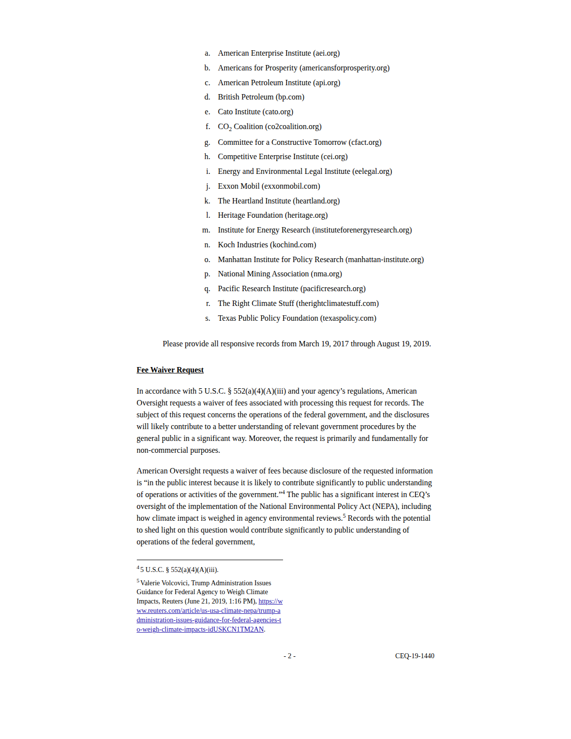American Enterprise Institute (aei.org)
Americans for Prosperity (americansforprosperity.org)
American Petroleum Institute (api.org)
British Petroleum (bp.com)
Cato Institute (cato.org)
CO2 Coalition (co2coalition.org)
Committee for a Constructive Tomorrow (cfact.org)
Competitive Enterprise Institute (cei.org)
Energy and Environmental Legal Institute (eelegal.org)
Exxon Mobil (exxonmobil.com)
The Heartland Institute (heartland.org)
Heritage Foundation (heritage.org)
Institute for Energy Research (instituteforenergyresearch.org)
Koch Industries (kochind.com)
Manhattan Institute for Policy Research (manhattan-institute.org)
National Mining Association (nma.org)
Pacific Research Institute (pacificresearch.org)
The Right Climate Stuff (therightclimatestuff.com)
Texas Public Policy Foundation (texaspolicy.com)
Please provide all responsive records from March 19, 2017 through August 19, 2019.
Fee Waiver Request
In accordance with 5 U.S.C. § 552(a)(4)(A)(iii) and your agency’s regulations, American Oversight requests a waiver of fees associated with processing this request for records. The subject of this request concerns the operations of the federal government, and the disclosures will likely contribute to a better understanding of relevant government procedures by the general public in a significant way. Moreover, the request is primarily and fundamentally for non-commercial purposes.
American Oversight requests a waiver of fees because disclosure of the requested information is “in the public interest because it is likely to contribute significantly to public understanding of operations or activities of the government.”4 The public has a significant interest in CEQ’s oversight of the implementation of the National Environmental Policy Act (NEPA), including how climate impact is weighed in agency environmental reviews.5 Records with the potential to shed light on this question would contribute significantly to public understanding of operations of the federal government,
45 U.S.C. § 552(a)(4)(A)(iii).
5 Valerie Volcovici, Trump Administration Issues Guidance for Federal Agency to Weigh Climate Impacts, Reuters (June 21, 2019, 1:16 PM), https://www.reuters.com/article/us-usa-climate-nepa/trump-administration-issues-guidance-for-federal-agencies-to-weigh-climate-impacts-idUSKCN1TM2AN.
- 2 -
CEQ-19-1440